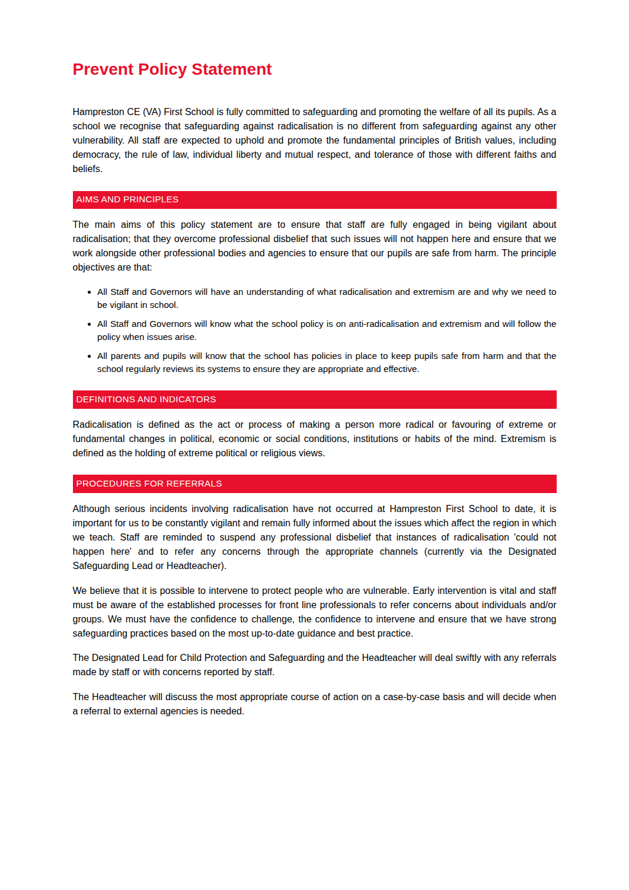Prevent Policy Statement
Hampreston CE (VA) First School is fully committed to safeguarding and promoting the welfare of all its pupils. As a school we recognise that safeguarding against radicalisation is no different from safeguarding against any other vulnerability. All staff are expected to uphold and promote the fundamental principles of British values, including democracy, the rule of law, individual liberty and mutual respect, and tolerance of those with different faiths and beliefs.
AIMS AND PRINCIPLES
The main aims of this policy statement are to ensure that staff are fully engaged in being vigilant about radicalisation; that they overcome professional disbelief that such issues will not happen here and ensure that we work alongside other professional bodies and agencies to ensure that our pupils are safe from harm. The principle objectives are that:
All Staff and Governors will have an understanding of what radicalisation and extremism are and why we need to be vigilant in school.
All Staff and Governors will know what the school policy is on anti-radicalisation and extremism and will follow the policy when issues arise.
All parents and pupils will know that the school has policies in place to keep pupils safe from harm and that the school regularly reviews its systems to ensure they are appropriate and effective.
DEFINITIONS AND INDICATORS
Radicalisation is defined as the act or process of making a person more radical or favouring of extreme or fundamental changes in political, economic or social conditions, institutions or habits of the mind. Extremism is defined as the holding of extreme political or religious views.
PROCEDURES FOR REFERRALS
Although serious incidents involving radicalisation have not occurred at Hampreston First School to date, it is important for us to be constantly vigilant and remain fully informed about the issues which affect the region in which we teach. Staff are reminded to suspend any professional disbelief that instances of radicalisation 'could not happen here' and to refer any concerns through the appropriate channels (currently via the Designated Safeguarding Lead or Headteacher).
We believe that it is possible to intervene to protect people who are vulnerable. Early intervention is vital and staff must be aware of the established processes for front line professionals to refer concerns about individuals and/or groups. We must have the confidence to challenge, the confidence to intervene and ensure that we have strong safeguarding practices based on the most up-to-date guidance and best practice.
The Designated Lead for Child Protection and Safeguarding and the Headteacher will deal swiftly with any referrals made by staff or with concerns reported by staff.
The Headteacher will discuss the most appropriate course of action on a case-by-case basis and will decide when a referral to external agencies is needed.